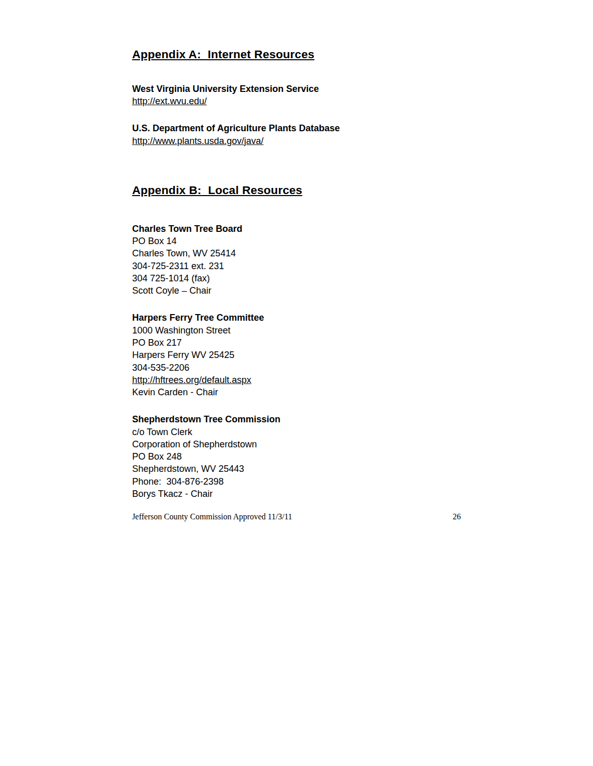Appendix A: Internet Resources
West Virginia University Extension Service http://ext.wvu.edu/
U.S. Department of Agriculture Plants Database http://www.plants.usda.gov/java/
Appendix B: Local Resources
Charles Town Tree Board PO Box 14 Charles Town, WV 25414 304-725-2311 ext. 231 304 725-1014 (fax) Scott Coyle – Chair
Harpers Ferry Tree Committee 1000 Washington Street PO Box 217 Harpers Ferry WV 25425 304-535-2206 http://hftrees.org/default.aspx Kevin Carden - Chair
Shepherdstown Tree Commission c/o Town Clerk Corporation of Shepherdstown PO Box 248 Shepherdstown, WV 25443 Phone: 304-876-2398 Borys Tkacz - Chair
Jefferson County Commission Approved 11/3/11 26